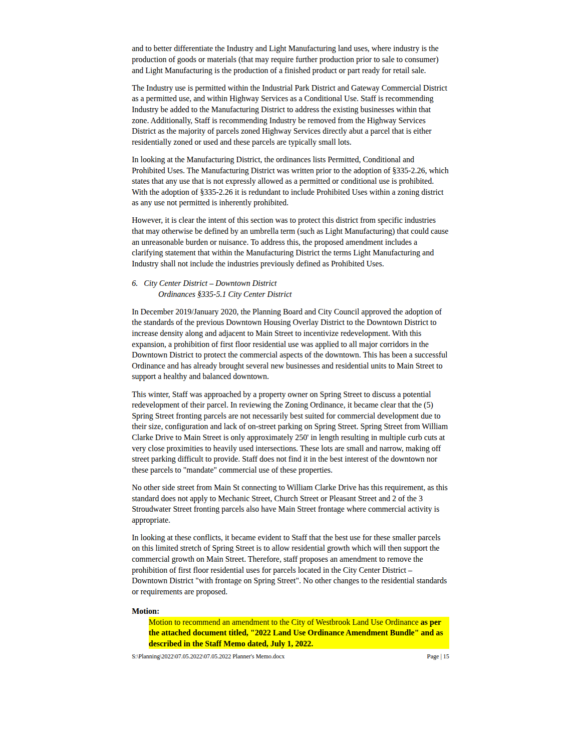and to better differentiate the Industry and Light Manufacturing land uses, where industry is the production of goods or materials (that may require further production prior to sale to consumer) and Light Manufacturing is the production of a finished product or part ready for retail sale.
The Industry use is permitted within the Industrial Park District and Gateway Commercial District as a permitted use, and within Highway Services as a Conditional Use. Staff is recommending Industry be added to the Manufacturing District to address the existing businesses within that zone. Additionally, Staff is recommending Industry be removed from the Highway Services District as the majority of parcels zoned Highway Services directly abut a parcel that is either residentially zoned or used and these parcels are typically small lots.
In looking at the Manufacturing District, the ordinances lists Permitted, Conditional and Prohibited Uses. The Manufacturing District was written prior to the adoption of §335-2.26, which states that any use that is not expressly allowed as a permitted or conditional use is prohibited. With the adoption of §335-2.26 it is redundant to include Prohibited Uses within a zoning district as any use not permitted is inherently prohibited.
However, it is clear the intent of this section was to protect this district from specific industries that may otherwise be defined by an umbrella term (such as Light Manufacturing) that could cause an unreasonable burden or nuisance. To address this, the proposed amendment includes a clarifying statement that within the Manufacturing District the terms Light Manufacturing and Industry shall not include the industries previously defined as Prohibited Uses.
6. City Center District – Downtown District Ordinances §335-5.1 City Center District
In December 2019/January 2020, the Planning Board and City Council approved the adoption of the standards of the previous Downtown Housing Overlay District to the Downtown District to increase density along and adjacent to Main Street to incentivize redevelopment. With this expansion, a prohibition of first floor residential use was applied to all major corridors in the Downtown District to protect the commercial aspects of the downtown. This has been a successful Ordinance and has already brought several new businesses and residential units to Main Street to support a healthy and balanced downtown.
This winter, Staff was approached by a property owner on Spring Street to discuss a potential redevelopment of their parcel. In reviewing the Zoning Ordinance, it became clear that the (5) Spring Street fronting parcels are not necessarily best suited for commercial development due to their size, configuration and lack of on-street parking on Spring Street. Spring Street from William Clarke Drive to Main Street is only approximately 250' in length resulting in multiple curb cuts at very close proximities to heavily used intersections. These lots are small and narrow, making off street parking difficult to provide. Staff does not find it in the best interest of the downtown nor these parcels to "mandate" commercial use of these properties.
No other side street from Main St connecting to William Clarke Drive has this requirement, as this standard does not apply to Mechanic Street, Church Street or Pleasant Street and 2 of the 3 Stroudwater Street fronting parcels also have Main Street frontage where commercial activity is appropriate.
In looking at these conflicts, it became evident to Staff that the best use for these smaller parcels on this limited stretch of Spring Street is to allow residential growth which will then support the commercial growth on Main Street. Therefore, staff proposes an amendment to remove the prohibition of first floor residential uses for parcels located in the City Center District – Downtown District "with frontage on Spring Street". No other changes to the residential standards or requirements are proposed.
Motion:
Motion to recommend an amendment to the City of Westbrook Land Use Ordinance as per the attached document titled, "2022 Land Use Ordinance Amendment Bundle" and as described in the Staff Memo dated, July 1, 2022.
S:\Planning\2022\07.05.2022\07.05.2022 Planner's Memo.docx Page | 15